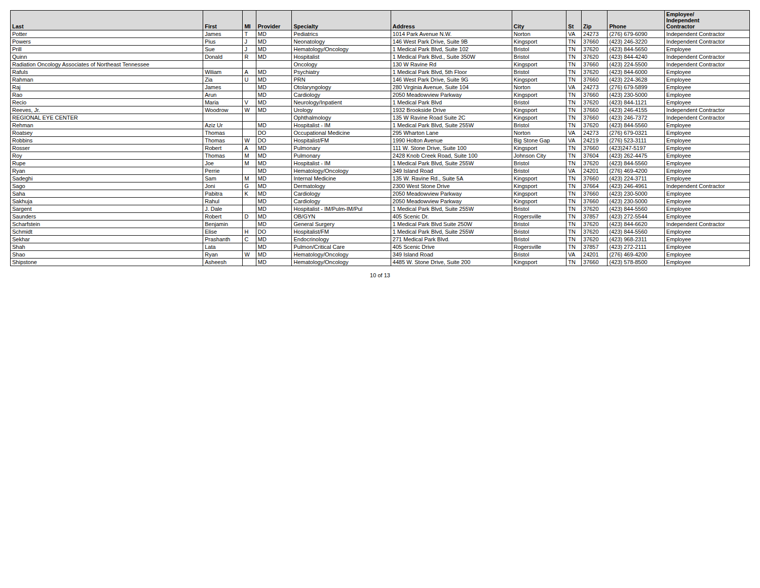| Last | First | MI | Provider | Specialty | Address | City | St | Zip | Phone | Employee/ Independent Contractor |
| --- | --- | --- | --- | --- | --- | --- | --- | --- | --- | --- |
| Potter | James | T | MD | Pediatrics | 1014 Park Avenue N.W. | Norton | VA | 24273 | (276) 679-6090 | Independent Contractor |
| Powers | Pius | J | MD | Neonatology | 146 West Park Drive, Suite 9B | Kingsport | TN | 37660 | (423) 246-3220 | Independent Contractor |
| Prill | Sue | J | MD | Hematology/Oncology | 1 Medical Park Blvd, Suite 102 | Bristol | TN | 37620 | (423) 844-5650 | Employee |
| Quinn | Donald | R | MD | Hospitalist | 1 Medical Park Blvd., Suite 350W | Bristol | TN | 37620 | (423) 844-4240 | Independent Contractor |
| Radiation Oncology Associates of Northeast Tennessee | | | | Oncology | 130 W Ravine Rd | Kingsport | TN | 37660 | (423) 224-5500 | Independent Contractor |
| Rafuls | Wiliam | A | MD | Psychiatry | 1 Medical Park Blvd, 5th Floor | Bristol | TN | 37620 | (423) 844-6000 | Employee |
| Rahman | Zia | U | MD | PRN | 146 West Park Drive, Suite 9G | Kingsport | TN | 37660 | (423) 224-3628 | Employee |
| Raj | James | | MD | Otolaryngology | 280 Virginia Avenue, Suite 104 | Norton | VA | 24273 | (276) 679-5899 | Employee |
| Rao | Arun | | MD | Cardiology | 2050 Meadowview Parkway | Kingsport | TN | 37660 | (423) 230-5000 | Employee |
| Recio | Maria | V | MD | Neurology/Inpatient | 1 Medical Park Blvd | Bristol | TN | 37620 | (423) 844-1121 | Employee |
| Reeves, Jr. | Woodrow | W | MD | Urology | 1932 Brookside Drive | Kingsport | TN | 37660 | (423) 246-4155 | Independent Contractor |
| REGIONAL EYE CENTER | | | | Ophthalmology | 135 W Ravine Road Suite 2C | Kingsport | TN | 37660 | (423) 246-7372 | Independent Contractor |
| Rehman | Aziz Ur | | MD | Hospitalist - IM | 1 Medical Park Blvd, Suite 255W | Bristol | TN | 37620 | (423) 844-5560 | Employee |
| Roatsey | Thomas | | DO | Occupational Medicine | 295 Wharton Lane | Norton | VA | 24273 | (276) 679-0321 | Employee |
| Robbins | Thomas | W | DO | Hospitalist/FM | 1990 Holton Avenue | Big Stone Gap | VA | 24219 | (276) 523-3111 | Employee |
| Rosser | Robert | A | MD | Pulmonary | 111 W. Stone Drive, Suite 100 | Kingsport | TN | 37660 | (423)247-5197 | Employee |
| Roy | Thomas | M | MD | Pulmonary | 2428 Knob Creek Road, Suite 100 | Johnson City | TN | 37604 | (423) 262-4475 | Employee |
| Rupe | Joe | M | MD | Hospitalist - IM | 1 Medical Park Blvd, Suite 255W | Bristol | TN | 37620 | (423) 844-5560 | Employee |
| Ryan | Perrie | | MD | Hematology/Oncology | 349 Island Road | Bristol | VA | 24201 | (276) 469-4200 | Employee |
| Sadeghi | Sam | M | MD | Internal Medicine | 135 W. Ravine Rd., Suite 5A | Kingsport | TN | 37660 | (423) 224-3711 | Employee |
| Sago | Joni | G | MD | Dermatology | 2300 West Stone Drive | Kingsport | TN | 37664 | (423) 246-4961 | Independent Contractor |
| Saha | Pabitra | K | MD | Cardiology | 2050 Meadowview Parkway | Kingsport | TN | 37660 | (423) 230-5000 | Employee |
| Sakhuja | Rahul | | MD | Cardiology | 2050 Meadowview Parkway | Kingsport | TN | 37660 | (423) 230-5000 | Employee |
| Sargent | J. Dale | | MD | Hospitalist - IM/Pulm-IM/Pul | 1 Medical Park Blvd, Suite 255W | Bristol | TN | 37620 | (423) 844-5560 | Employee |
| Saunders | Robert | D | MD | OB/GYN | 405 Scenic Dr. | Rogersville | TN | 37857 | (423) 272-5544 | Employee |
| Scharfstein | Benjamin | | MD | General Surgery | 1 Medical Park Blvd Suite 250W | Bristol | TN | 37620 | (423) 844-6620 | Independent Contractor |
| Schmidt | Elise | H | DO | Hospitalist/FM | 1 Medical Park Blvd, Suite 255W | Bristol | TN | 37620 | (423) 844-5560 | Employee |
| Sekhar | Prashanth | C | MD | Endocrinology | 271 Medical Park Blvd. | Bristol | TN | 37620 | (423) 968-2311 | Employee |
| Shah | Lata | | MD | Pulmon/Critical Care | 405 Scenic Drive | Rogersville | TN | 37857 | (423) 272-2111 | Employee |
| Shao | Ryan | W | MD | Hematology/Oncology | 349 Island Road | Bristol | VA | 24201 | (276) 469-4200 | Employee |
| Shipstone | Asheesh | | MD | Hematology/Oncology | 4485 W. Stone Drive, Suite 200 | Kingsport | TN | 37660 | (423) 578-8500 | Employee |
10 of 13